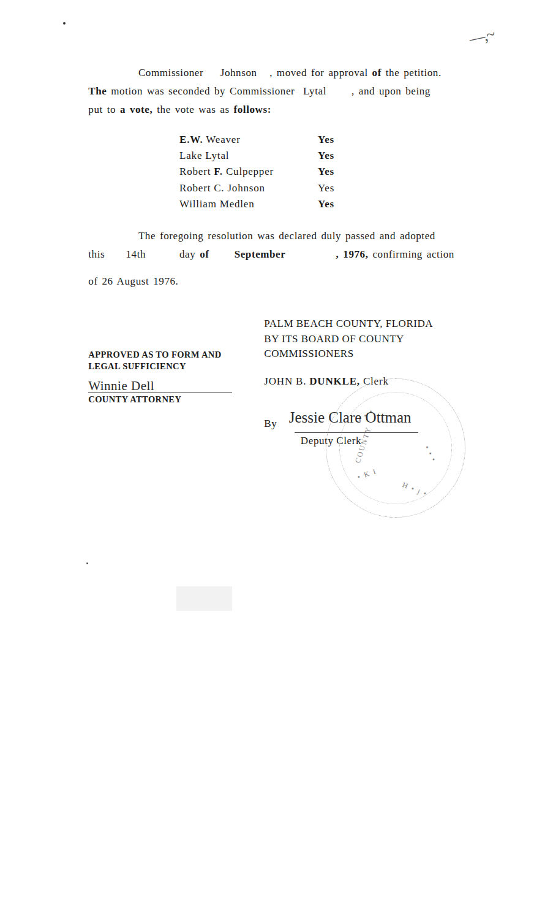—,~
Commissioner Johnson , moved for approval of the petition.
The motion was seconded by Commissioner Lytal , and upon being
put to a vote, the vote was as follows:
| E.W. Weaver | Yes |
| Lake Lytal | Yes |
| Robert F. Culpepper | Yes |
| Robert C. Johnson | Yes |
| William Medlen | Yes |
The foregoing resolution was declared duly passed and adopted
this 14th day of September , 1976, confirming action
of 26 August 1976.
APPROVED AS TO FORM AND
LEGAL SUFFICIENCY
Winnie Dell
COUNTY ATTORNEY
PALM BEACH COUNTY, FLORIDA
BY ITS BOARD OF COUNTY
COMMISSIONERS
JOHN B. DUNKLE, Clerk
By Jessie Clare Ottman Deputy Clerk
• • • COUNTY • K I H • j • • • •